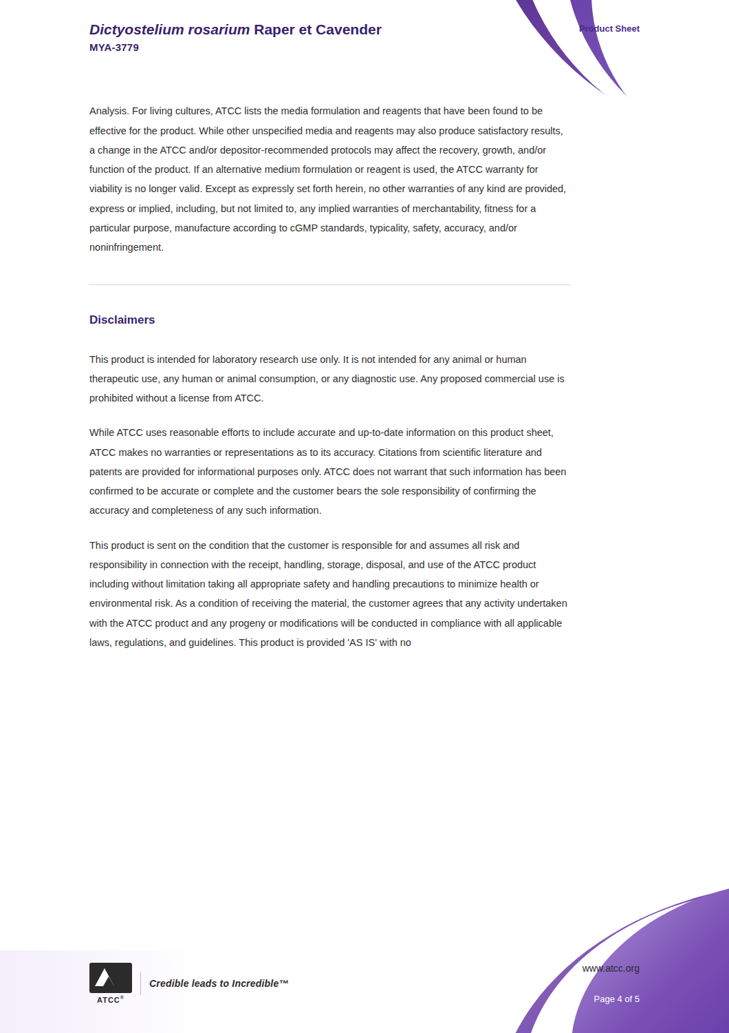Dictyostelium rosarium Raper et Cavender
MYA-3779
Product Sheet
Analysis. For living cultures, ATCC lists the media formulation and reagents that have been found to be effective for the product. While other unspecified media and reagents may also produce satisfactory results, a change in the ATCC and/or depositor-recommended protocols may affect the recovery, growth, and/or function of the product. If an alternative medium formulation or reagent is used, the ATCC warranty for viability is no longer valid. Except as expressly set forth herein, no other warranties of any kind are provided, express or implied, including, but not limited to, any implied warranties of merchantability, fitness for a particular purpose, manufacture according to cGMP standards, typicality, safety, accuracy, and/or noninfringement.
Disclaimers
This product is intended for laboratory research use only. It is not intended for any animal or human therapeutic use, any human or animal consumption, or any diagnostic use. Any proposed commercial use is prohibited without a license from ATCC.
While ATCC uses reasonable efforts to include accurate and up-to-date information on this product sheet, ATCC makes no warranties or representations as to its accuracy. Citations from scientific literature and patents are provided for informational purposes only. ATCC does not warrant that such information has been confirmed to be accurate or complete and the customer bears the sole responsibility of confirming the accuracy and completeness of any such information.
This product is sent on the condition that the customer is responsible for and assumes all risk and responsibility in connection with the receipt, handling, storage, disposal, and use of the ATCC product including without limitation taking all appropriate safety and handling precautions to minimize health or environmental risk. As a condition of receiving the material, the customer agrees that any activity undertaken with the ATCC product and any progeny or modifications will be conducted in compliance with all applicable laws, regulations, and guidelines. This product is provided 'AS IS' with no
ATCC®
Credible leads to Incredible™
www.atcc.org
Page 4 of 5